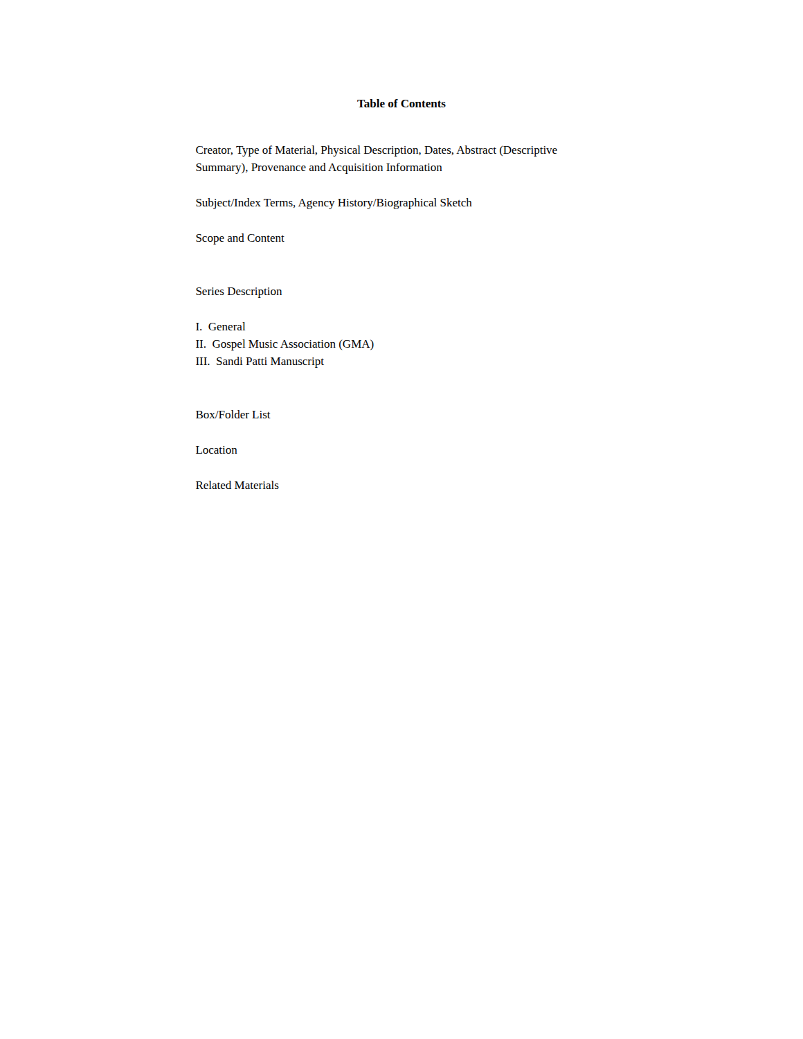Table of Contents
Creator, Type of Material, Physical Description, Dates, Abstract (Descriptive Summary), Provenance and Acquisition Information
Subject/Index Terms, Agency History/Biographical Sketch
Scope and Content
Series Description
I. General
II. Gospel Music Association (GMA)
III. Sandi Patti Manuscript
Box/Folder List
Location
Related Materials